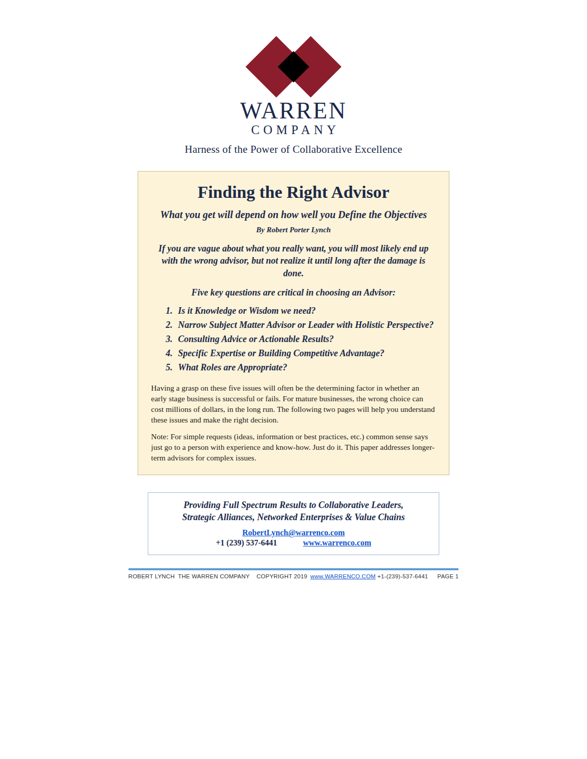WARREN COMPANY
Harness of the Power of Collaborative Excellence
Finding the Right Advisor
What you get will depend on how well you Define the Objectives
By Robert Porter Lynch
If you are vague about what you really want, you will most likely end up with the wrong advisor, but not realize it until long after the damage is done.
Five key questions are critical in choosing an Advisor:
Is it Knowledge or Wisdom we need?
Narrow Subject Matter Advisor or Leader with Holistic Perspective?
Consulting Advice or Actionable Results?
Specific Expertise or Building Competitive Advantage?
What Roles are Appropriate?
Having a grasp on these five issues will often be the determining factor in whether an early stage business is successful or fails. For mature businesses, the wrong choice can cost millions of dollars, in the long run. The following two pages will help you understand these issues and make the right decision.
Note: For simple requests (ideas, information or best practices, etc.) common sense says just go to a person with experience and know-how. Just do it. This paper addresses longer-term advisors for complex issues.
Providing Full Spectrum Results to Collaborative Leaders,
Strategic Alliances, Networked Enterprises & Value Chains
RobertLynch@warrenco.com
+1 (239) 537-6441 www.warrenco.com
ROBERT LYNCH THE WARREN COMPANY COPYRIGHT 2019 www.WARRENCO.COM +1-(239)-537-6441 PAGE 1